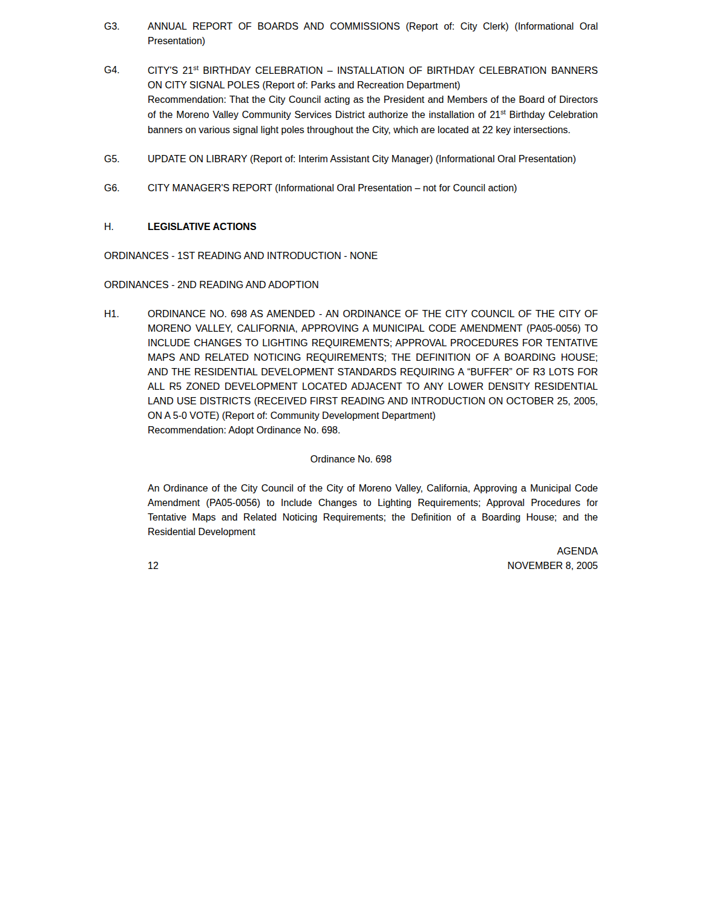G3.
ANNUAL REPORT OF BOARDS AND COMMISSIONS (Report of: City Clerk) (Informational Oral Presentation)
G4.
CITY'S 21st BIRTHDAY CELEBRATION – INSTALLATION OF BIRTHDAY CELEBRATION BANNERS ON CITY SIGNAL POLES (Report of: Parks and Recreation Department)
Recommendation: That the City Council acting as the President and Members of the Board of Directors of the Moreno Valley Community Services District authorize the installation of 21st Birthday Celebration banners on various signal light poles throughout the City, which are located at 22 key intersections.
G5.
UPDATE ON LIBRARY (Report of: Interim Assistant City Manager) (Informational Oral Presentation)
G6.
CITY MANAGER'S REPORT (Informational Oral Presentation – not for Council action)
H.
LEGISLATIVE ACTIONS
ORDINANCES - 1ST READING AND INTRODUCTION - NONE
ORDINANCES - 2ND READING AND ADOPTION
H1.
ORDINANCE NO. 698 AS AMENDED - AN ORDINANCE OF THE CITY COUNCIL OF THE CITY OF MORENO VALLEY, CALIFORNIA, APPROVING A MUNICIPAL CODE AMENDMENT (PA05-0056) TO INCLUDE CHANGES TO LIGHTING REQUIREMENTS; APPROVAL PROCEDURES FOR TENTATIVE MAPS AND RELATED NOTICING REQUIREMENTS; THE DEFINITION OF A BOARDING HOUSE; AND THE RESIDENTIAL DEVELOPMENT STANDARDS REQUIRING A “BUFFER” OF R3 LOTS FOR ALL R5 ZONED DEVELOPMENT LOCATED ADJACENT TO ANY LOWER DENSITY RESIDENTIAL LAND USE DISTRICTS (RECEIVED FIRST READING AND INTRODUCTION ON OCTOBER 25, 2005, ON A 5-0 VOTE) (Report of: Community Development Department)
Recommendation: Adopt Ordinance No. 698.
Ordinance No. 698
An Ordinance of the City Council of the City of Moreno Valley, California, Approving a Municipal Code Amendment (PA05-0056) to Include Changes to Lighting Requirements; Approval Procedures for Tentative Maps and Related Noticing Requirements; the Definition of a Boarding House; and the Residential Development
12
AGENDA
NOVEMBER 8, 2005